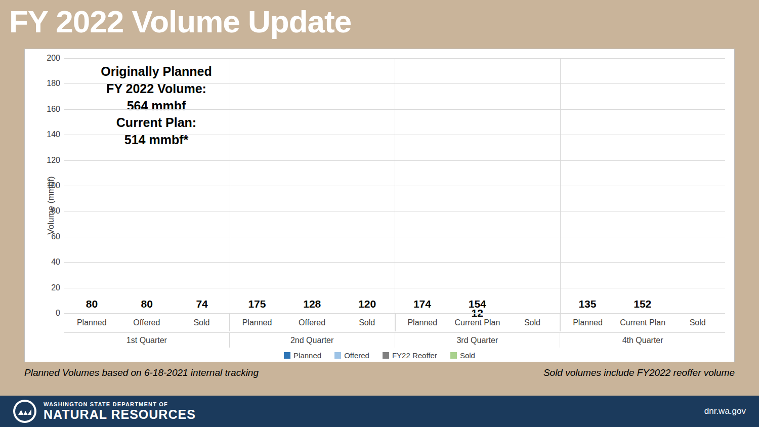FY 2022 Volume Update
Originally Planned
FY 2022 Volume:
564 mmbf
Current Plan:
514 mmbf*
Volume (mmbf)
200
180
160
140
120
100
80
60
40
20
0
80
80
74
175
128
120
174
12
154
135
152
Planned
Offered
Sold
Planned
Offered
Sold
Planned
Current Plan
Sold
Planned
Current Plan
Sold
1st Quarter
2nd Quarter
3rd Quarter
4th Quarter
Planned
Offered
FY22 Reoffer
Sold
Planned Volumes based on 6-18-2021 internal tracking Sold volumes include FY2022 reoffer volume
WASHINGTON STATE DEPARTMENT OF
NATURAL RESOURCES
dnr.wa.gov